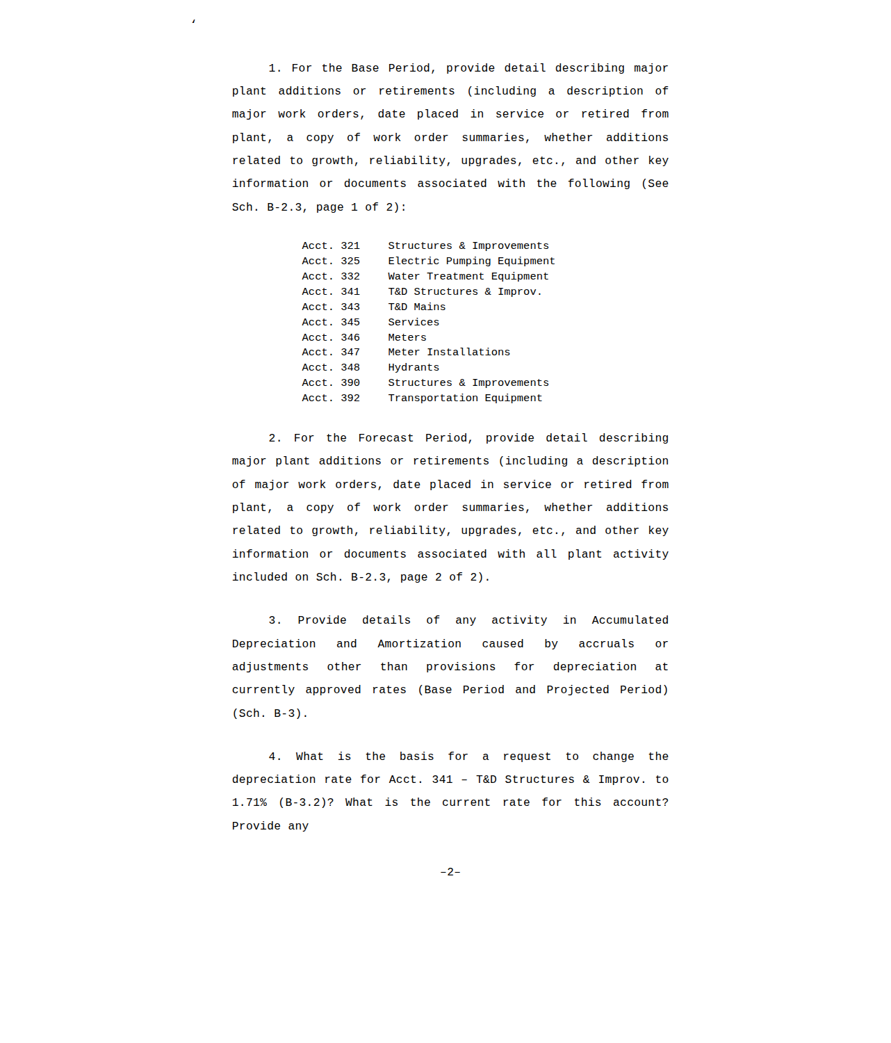‘
1. For the Base Period, provide detail describing major plant additions or retirements (including a description of major work orders, date placed in service or retired from plant, a copy of work order summaries, whether additions related to growth, reliability, upgrades, etc., and other key information or documents associated with the following (See Sch. B-2.3, page 1 of 2):
| Acct. 321 | Structures & Improvements |
| Acct. 325 | Electric Pumping Equipment |
| Acct. 332 | Water Treatment Equipment |
| Acct. 341 | T&D Structures & Improv. |
| Acct. 343 | T&D Mains |
| Acct. 345 | Services |
| Acct. 346 | Meters |
| Acct. 347 | Meter Installations |
| Acct. 348 | Hydrants |
| Acct. 390 | Structures & Improvements |
| Acct. 392 | Transportation Equipment |
2. For the Forecast Period, provide detail describing major plant additions or retirements (including a description of major work orders, date placed in service or retired from plant, a copy of work order summaries, whether additions related to growth, reliability, upgrades, etc., and other key information or documents associated with all plant activity included on Sch. B-2.3, page 2 of 2).
3. Provide details of any activity in Accumulated Depreciation and Amortization caused by accruals or adjustments other than provisions for depreciation at currently approved rates (Base Period and Projected Period) (Sch. B-3).
4. What is the basis for a request to change the depreciation rate for Acct. 341 – T&D Structures & Improv. to 1.71% (B-3.2)? What is the current rate for this account? Provide any
–2–